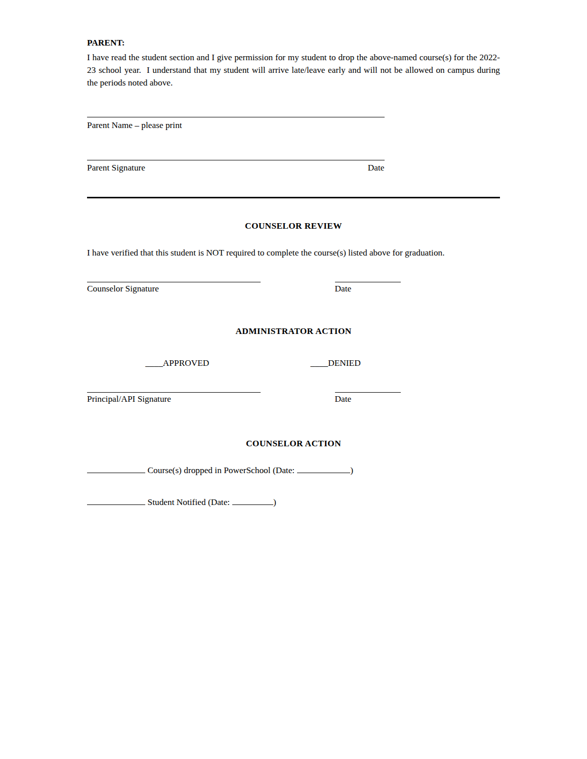PARENT:
I have read the student section and I give permission for my student to drop the above-named course(s) for the 2022-23 school year. I understand that my student will arrive late/leave early and will not be allowed on campus during the periods noted above.
Parent Name – please print
Parent Signature Date
COUNSELOR REVIEW
I have verified that this student is NOT required to complete the course(s) listed above for graduation.
Counselor Signature
Date
ADMINISTRATOR ACTION
____APPROVED
____DENIED
Principal/API Signature
Date
COUNSELOR ACTION
Course(s) dropped in PowerSchool (Date: )
Student Notified (Date: )